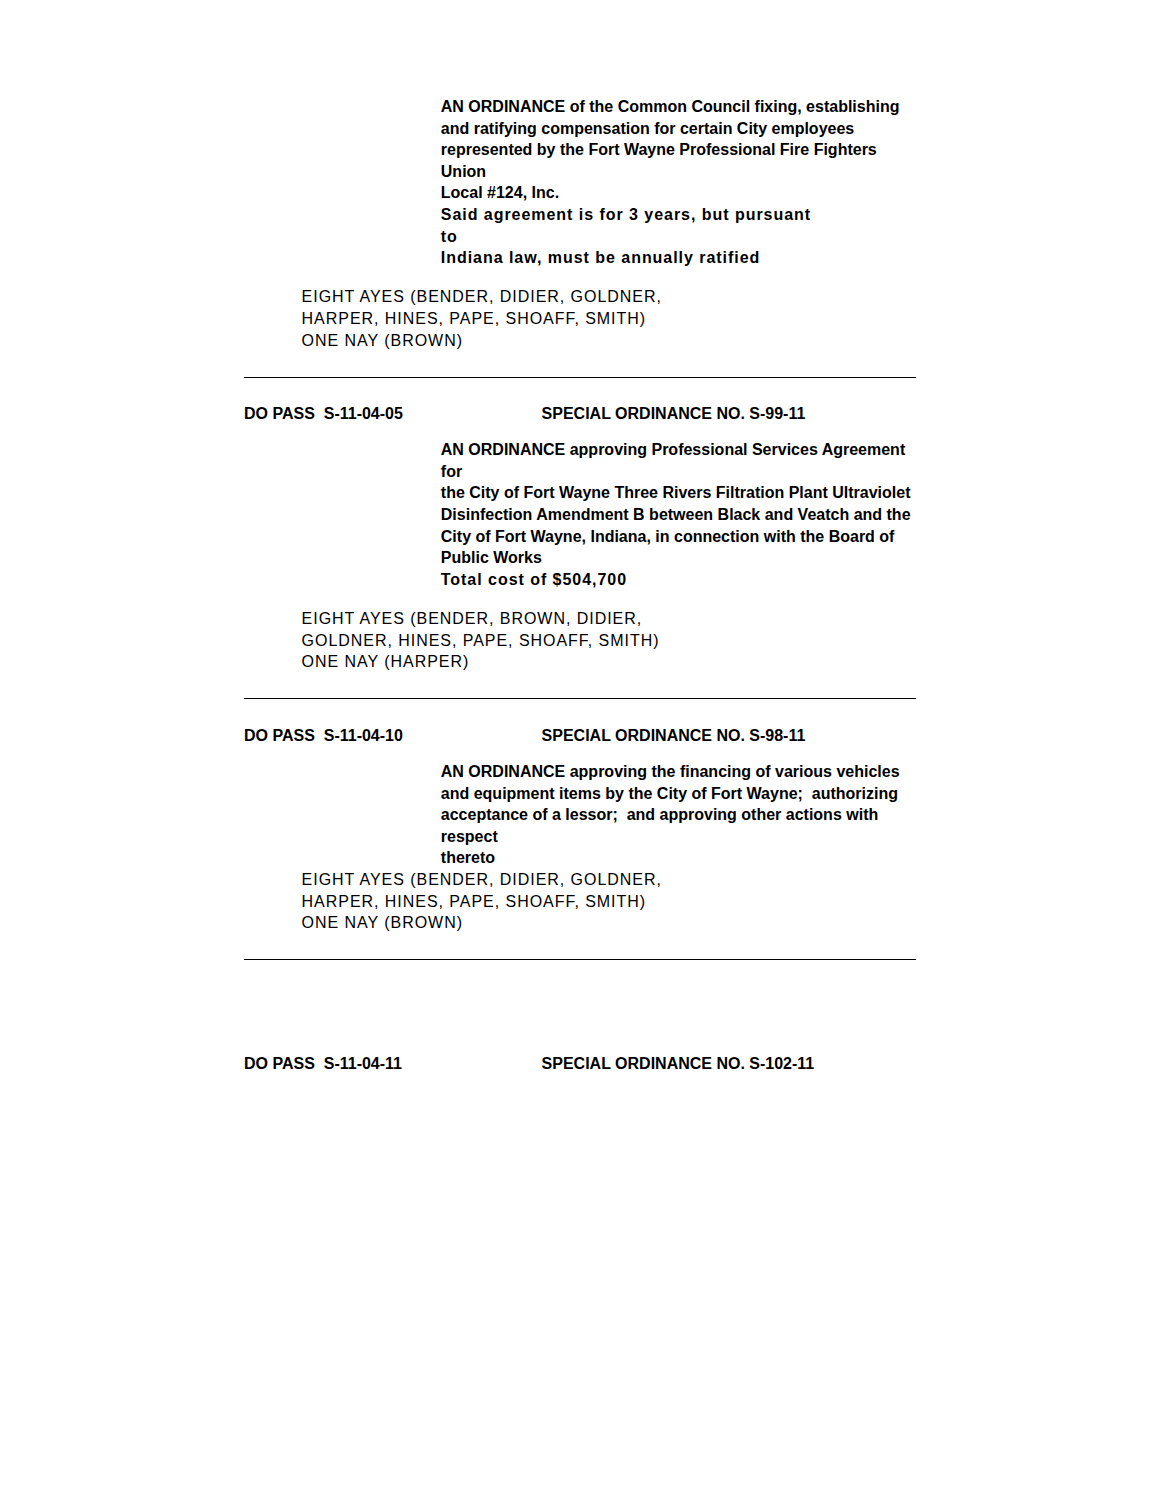AN ORDINANCE of the Common Council fixing, establishing
and ratifying compensation for certain City employees
represented by the Fort Wayne Professional Fire Fighters Union
Local #124, Inc.
Said agreement is for 3 years, but pursuant
to
Indiana law, must be annually ratified
EIGHT AYES (BENDER, DIDIER, GOLDNER,
HARPER, HINES, PAPE, SHOAFF, SMITH)
ONE NAY (BROWN)
DO PASS S-11-04-05
SPECIAL ORDINANCE NO. S-99-11
AN ORDINANCE approving Professional Services Agreement for
the City of Fort Wayne Three Rivers Filtration Plant Ultraviolet
Disinfection Amendment B between Black and Veatch and the
City of Fort Wayne, Indiana, in connection with the Board of
Public Works
Total cost of $504,700
EIGHT AYES (BENDER, BROWN, DIDIER,
GOLDNER, HINES, PAPE, SHOAFF, SMITH)
ONE NAY (HARPER)
DO PASS S-11-04-10
SPECIAL ORDINANCE NO. S-98-11
AN ORDINANCE approving the financing of various vehicles
and equipment items by the City of Fort Wayne; authorizing
acceptance of a lessor; and approving other actions with respect
thereto
EIGHT AYES (BENDER, DIDIER, GOLDNER,
HARPER, HINES, PAPE, SHOAFF, SMITH)
ONE NAY (BROWN)
DO PASS S-11-04-11
SPECIAL ORDINANCE NO. S-102-11